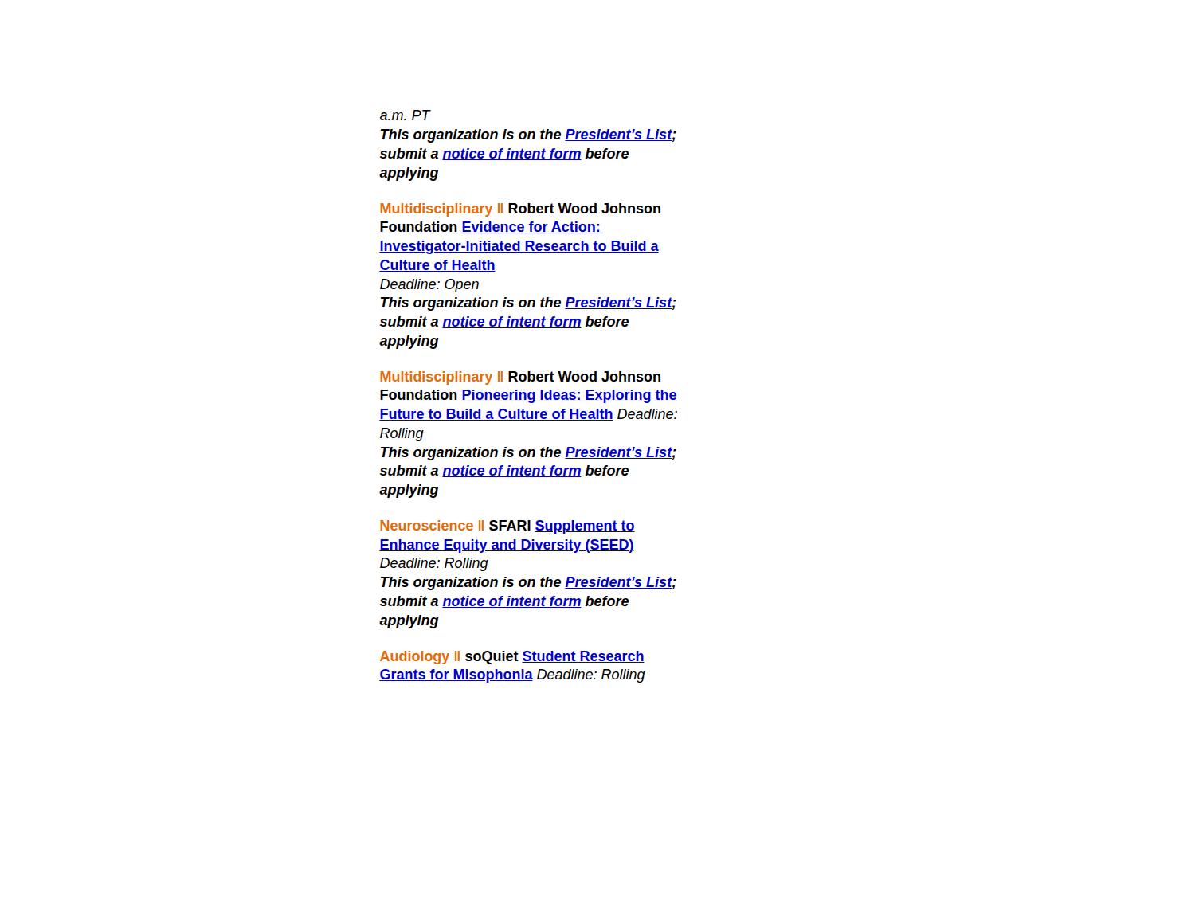a.m. PT
This organization is on the President’s List;
submit a notice of intent form before applying
Multidisciplinary ‖ Robert Wood Johnson Foundation Evidence for Action: Investigator-Initiated Research to Build a Culture of Health
Deadline: Open
This organization is on the President’s List;
submit a notice of intent form before applying
Multidisciplinary ‖ Robert Wood Johnson Foundation Pioneering Ideas: Exploring the Future to Build a Culture of Health Deadline: Rolling
This organization is on the President’s List;
submit a notice of intent form before applying
Neuroscience ‖ SFARI Supplement to Enhance Equity and Diversity (SEED) Deadline: Rolling
This organization is on the President’s List;
submit a notice of intent form before applying
Audiology ‖ soQuiet Student Research Grants for Misophonia Deadline: Rolling